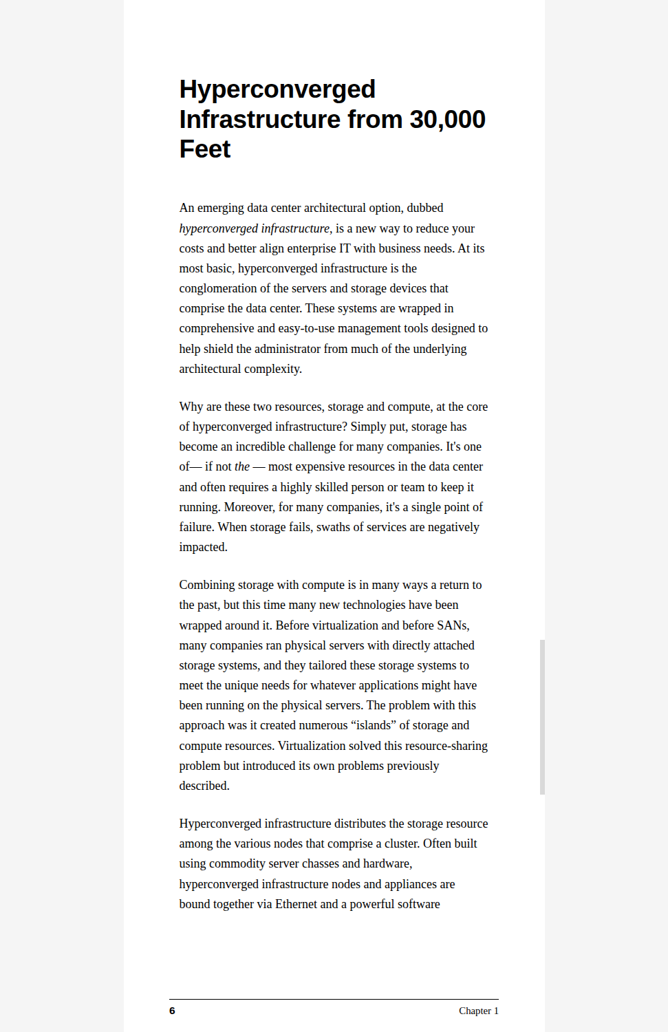Hyperconverged Infrastructure from 30,000 Feet
An emerging data center architectural option, dubbed hyperconverged infrastructure, is a new way to reduce your costs and better align enterprise IT with business needs. At its most basic, hyperconverged infrastructure is the conglomeration of the servers and storage devices that comprise the data center. These systems are wrapped in comprehensive and easy-to-use management tools designed to help shield the administrator from much of the underlying architectural complexity.
Why are these two resources, storage and compute, at the core of hyperconverged infrastructure? Simply put, storage has become an incredible challenge for many companies. It's one of— if not the — most expensive resources in the data center and often requires a highly skilled person or team to keep it running. Moreover, for many companies, it's a single point of failure. When storage fails, swaths of services are negatively impacted.
Combining storage with compute is in many ways a return to the past, but this time many new technologies have been wrapped around it. Before virtualization and before SANs, many companies ran physical servers with directly attached storage systems, and they tailored these storage systems to meet the unique needs for whatever applications might have been running on the physical servers. The problem with this approach was it created numerous “islands” of storage and compute resources. Virtualization solved this resource-sharing problem but introduced its own problems previously described.
Hyperconverged infrastructure distributes the storage resource among the various nodes that comprise a cluster. Often built using commodity server chasses and hardware, hyperconverged infrastructure nodes and appliances are bound together via Ethernet and a powerful software
6 Chapter 1